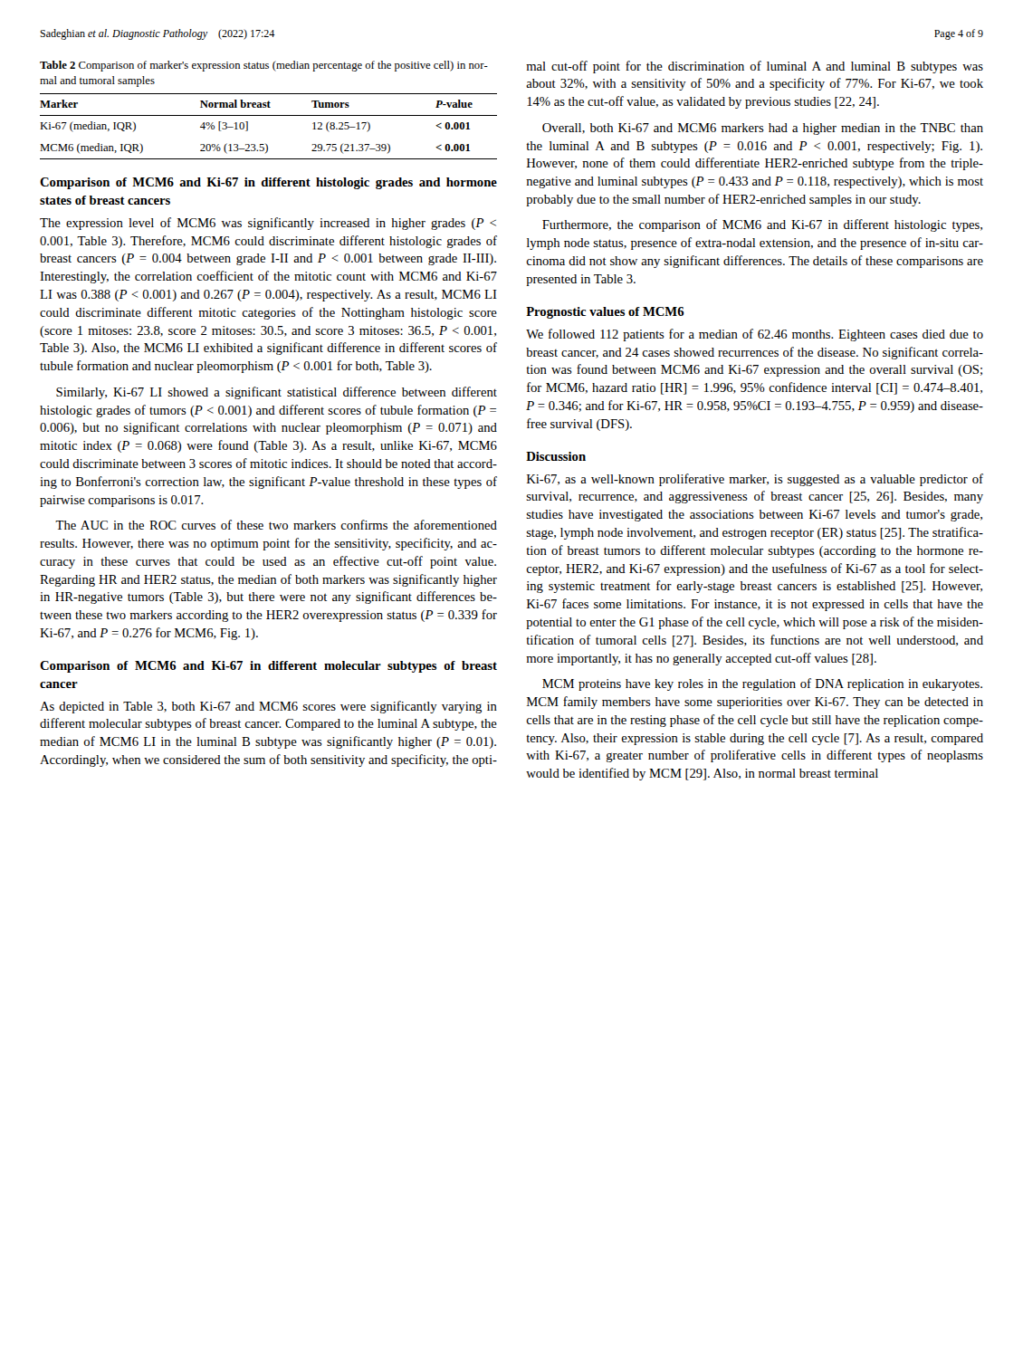Sadeghian et al. Diagnostic Pathology (2022) 17:24
Page 4 of 9
Table 2 Comparison of marker's expression status (median percentage of the positive cell) in normal and tumoral samples
| Marker | Normal breast | Tumors | P -value |
| --- | --- | --- | --- |
| Ki-67 (median, IQR) | 4% [3–10] | 12 (8.25–17) | < 0.001 |
| MCM6 (median, IQR) | 20% (13–23.5) | 29.75 (21.37–39) | < 0.001 |
Comparison of MCM6 and Ki-67 in different histologic grades and hormone states of breast cancers
The expression level of MCM6 was significantly increased in higher grades (P < 0.001, Table 3). Therefore, MCM6 could discriminate different histologic grades of breast cancers (P = 0.004 between grade I-II and P < 0.001 between grade II-III). Interestingly, the correlation coefficient of the mitotic count with MCM6 and Ki-67 LI was 0.388 (P < 0.001) and 0.267 (P = 0.004), respectively. As a result, MCM6 LI could discriminate different mitotic categories of the Nottingham histologic score (score 1 mitoses: 23.8, score 2 mitoses: 30.5, and score 3 mitoses: 36.5, P < 0.001, Table 3). Also, the MCM6 LI exhibited a significant difference in different scores of tubule formation and nuclear pleomorphism (P < 0.001 for both, Table 3).
Similarly, Ki-67 LI showed a significant statistical difference between different histologic grades of tumors (P < 0.001) and different scores of tubule formation (P = 0.006), but no significant correlations with nuclear pleomorphism (P = 0.071) and mitotic index (P = 0.068) were found (Table 3). As a result, unlike Ki-67, MCM6 could discriminate between 3 scores of mitotic indices. It should be noted that according to Bonferroni's correction law, the significant P-value threshold in these types of pairwise comparisons is 0.017.
The AUC in the ROC curves of these two markers confirms the aforementioned results. However, there was no optimum point for the sensitivity, specificity, and accuracy in these curves that could be used as an effective cut-off point value. Regarding HR and HER2 status, the median of both markers was significantly higher in HR-negative tumors (Table 3), but there were not any significant differences between these two markers according to the HER2 overexpression status (P = 0.339 for Ki-67, and P = 0.276 for MCM6, Fig. 1).
Comparison of MCM6 and Ki-67 in different molecular subtypes of breast cancer
As depicted in Table 3, both Ki-67 and MCM6 scores were significantly varying in different molecular subtypes of breast cancer. Compared to the luminal A subtype, the median of MCM6 LI in the luminal B subtype was significantly higher (P = 0.01). Accordingly, when we considered the sum of both sensitivity and specificity, the optimal cut-off point for the discrimination of luminal A and luminal B subtypes was about 32%, with a sensitivity of 50% and a specificity of 77%. For Ki-67, we took 14% as the cut-off value, as validated by previous studies [22, 24].
Overall, both Ki-67 and MCM6 markers had a higher median in the TNBC than the luminal A and B subtypes (P = 0.016 and P < 0.001, respectively; Fig. 1). However, none of them could differentiate HER2-enriched subtype from the triple-negative and luminal subtypes (P = 0.433 and P = 0.118, respectively), which is most probably due to the small number of HER2-enriched samples in our study.
Furthermore, the comparison of MCM6 and Ki-67 in different histologic types, lymph node status, presence of extra-nodal extension, and the presence of in-situ carcinoma did not show any significant differences. The details of these comparisons are presented in Table 3.
Prognostic values of MCM6
We followed 112 patients for a median of 62.46 months. Eighteen cases died due to breast cancer, and 24 cases showed recurrences of the disease. No significant correlation was found between MCM6 and Ki-67 expression and the overall survival (OS; for MCM6, hazard ratio [HR] = 1.996, 95% confidence interval [CI] = 0.474–8.401, P = 0.346; and for Ki-67, HR = 0.958, 95%CI = 0.193–4.755, P = 0.959) and disease-free survival (DFS).
Discussion
Ki-67, as a well-known proliferative marker, is suggested as a valuable predictor of survival, recurrence, and aggressiveness of breast cancer [25, 26]. Besides, many studies have investigated the associations between Ki-67 levels and tumor's grade, stage, lymph node involvement, and estrogen receptor (ER) status [25]. The stratification of breast tumors to different molecular subtypes (according to the hormone receptor, HER2, and Ki-67 expression) and the usefulness of Ki-67 as a tool for selecting systemic treatment for early-stage breast cancers is established [25]. However, Ki-67 faces some limitations. For instance, it is not expressed in cells that have the potential to enter the G1 phase of the cell cycle, which will pose a risk of the misidentification of tumoral cells [27]. Besides, its functions are not well understood, and more importantly, it has no generally accepted cut-off values [28].
MCM proteins have key roles in the regulation of DNA replication in eukaryotes. MCM family members have some superiorities over Ki-67. They can be detected in cells that are in the resting phase of the cell cycle but still have the replication competency. Also, their expression is stable during the cell cycle [7]. As a result, compared with Ki-67, a greater number of proliferative cells in different types of neoplasms would be identified by MCM [29]. Also, in normal breast terminal